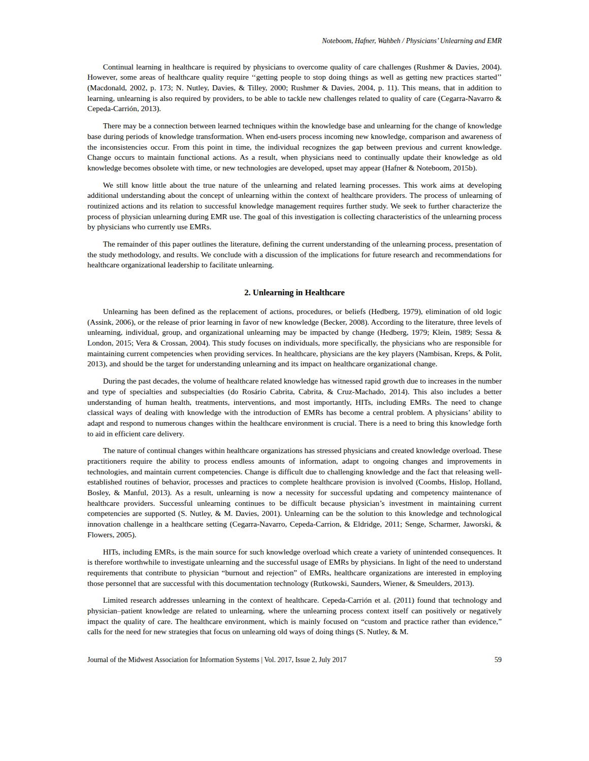Noteboom, Hafner, Wahbeh / Physicians’ Unlearning and EMR
Continual learning in healthcare is required by physicians to overcome quality of care challenges (Rushmer & Davies, 2004). However, some areas of healthcare quality require ‘‘getting people to stop doing things as well as getting new practices started’’ (Macdonald, 2002, p. 173; N. Nutley, Davies, & Tilley, 2000; Rushmer & Davies, 2004, p. 11). This means, that in addition to learning, unlearning is also required by providers, to be able to tackle new challenges related to quality of care (Cegarra-Navarro & Cepeda-Carrión, 2013).
There may be a connection between learned techniques within the knowledge base and unlearning for the change of knowledge base during periods of knowledge transformation. When end-users process incoming new knowledge, comparison and awareness of the inconsistencies occur. From this point in time, the individual recognizes the gap between previous and current knowledge. Change occurs to maintain functional actions. As a result, when physicians need to continually update their knowledge as old knowledge becomes obsolete with time, or new technologies are developed, upset may appear (Hafner & Noteboom, 2015b).
We still know little about the true nature of the unlearning and related learning processes. This work aims at developing additional understanding about the concept of unlearning within the context of healthcare providers. The process of unlearning of routinized actions and its relation to successful knowledge management requires further study. We seek to further characterize the process of physician unlearning during EMR use. The goal of this investigation is collecting characteristics of the unlearning process by physicians who currently use EMRs.
The remainder of this paper outlines the literature, defining the current understanding of the unlearning process, presentation of the study methodology, and results. We conclude with a discussion of the implications for future research and recommendations for healthcare organizational leadership to facilitate unlearning.
2. Unlearning in Healthcare
Unlearning has been defined as the replacement of actions, procedures, or beliefs (Hedberg, 1979), elimination of old logic (Assink, 2006), or the release of prior learning in favor of new knowledge (Becker, 2008). According to the literature, three levels of unlearning, individual, group, and organizational unlearning may be impacted by change (Hedberg, 1979; Klein, 1989; Sessa & London, 2015; Vera & Crossan, 2004). This study focuses on individuals, more specifically, the physicians who are responsible for maintaining current competencies when providing services. In healthcare, physicians are the key players (Nambisan, Kreps, & Polit, 2013), and should be the target for understanding unlearning and its impact on healthcare organizational change.
During the past decades, the volume of healthcare related knowledge has witnessed rapid growth due to increases in the number and type of specialties and subspecialties (do Rosário Cabrita, Cabrita, & Cruz-Machado, 2014). This also includes a better understanding of human health, treatments, interventions, and most importantly, HITs, including EMRs. The need to change classical ways of dealing with knowledge with the introduction of EMRs has become a central problem. A physicians’ ability to adapt and respond to numerous changes within the healthcare environment is crucial. There is a need to bring this knowledge forth to aid in efficient care delivery.
The nature of continual changes within healthcare organizations has stressed physicians and created knowledge overload. These practitioners require the ability to process endless amounts of information, adapt to ongoing changes and improvements in technologies, and maintain current competencies. Change is difficult due to challenging knowledge and the fact that releasing well-established routines of behavior, processes and practices to complete healthcare provision is involved (Coombs, Hislop, Holland, Bosley, & Manful, 2013). As a result, unlearning is now a necessity for successful updating and competency maintenance of healthcare providers. Successful unlearning continues to be difficult because physician’s investment in maintaining current competencies are supported (S. Nutley, & M. Davies, 2001). Unlearning can be the solution to this knowledge and technological innovation challenge in a healthcare setting (Cegarra-Navarro, Cepeda-Carrion, & Eldridge, 2011; Senge, Scharmer, Jaworski, & Flowers, 2005).
HITs, including EMRs, is the main source for such knowledge overload which create a variety of unintended consequences. It is therefore worthwhile to investigate unlearning and the successful usage of EMRs by physicians. In light of the need to understand requirements that contribute to physician “burnout and rejection” of EMRs, healthcare organizations are interested in employing those personnel that are successful with this documentation technology (Rutkowski, Saunders, Wiener, & Smeulders, 2013).
Limited research addresses unlearning in the context of healthcare. Cepeda-Carrión et al. (2011) found that technology and physician–patient knowledge are related to unlearning, where the unlearning process context itself can positively or negatively impact the quality of care. The healthcare environment, which is mainly focused on “custom and practice rather than evidence,” calls for the need for new strategies that focus on unlearning old ways of doing things (S. Nutley, & M.
Journal of the Midwest Association for Information Systems | Vol. 2017, Issue 2, July 2017 59